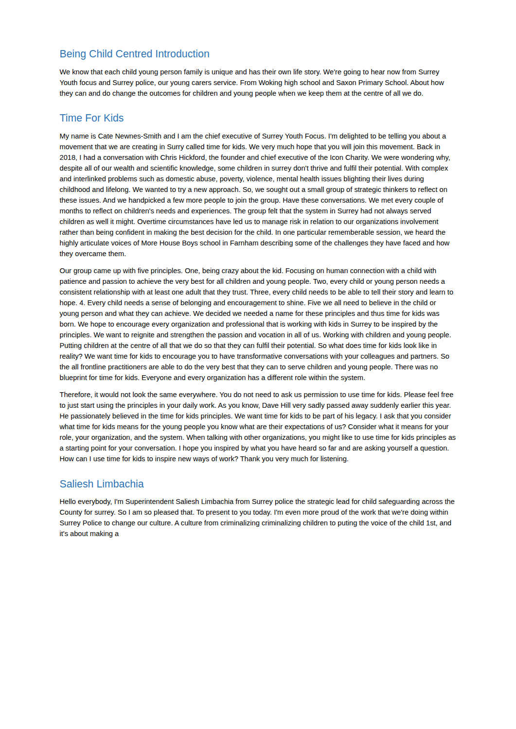Being Child Centred Introduction
We know that each child young person family is unique and has their own life story. We're going to hear now from Surrey Youth focus and Surrey police, our young carers service. From Woking high school and Saxon Primary School. About how they can and do change the outcomes for children and young people when we keep them at the centre of all we do.
Time For Kids
My name is Cate Newnes-Smith and I am the chief executive of Surrey Youth Focus. I'm delighted to be telling you about a movement that we are creating in Surry called time for kids. We very much hope that you will join this movement. Back in 2018, I had a conversation with Chris Hickford, the founder and chief executive of the Icon Charity. We were wondering why, despite all of our wealth and scientific knowledge, some children in surrey don't thrive and fulfil their potential. With complex and interlinked problems such as domestic abuse, poverty, violence, mental health issues blighting their lives during childhood and lifelong. We wanted to try a new approach. So, we sought out a small group of strategic thinkers to reflect on these issues. And we handpicked a few more people to join the group. Have these conversations. We met every couple of months to reflect on children's needs and experiences. The group felt that the system in Surrey had not always served children as well it might. Overtime circumstances have led us to manage risk in relation to our organizations involvement rather than being confident in making the best decision for the child. In one particular rememberable session, we heard the highly articulate voices of More House Boys school in Farnham describing some of the challenges they have faced and how they overcame them.
Our group came up with five principles. One, being crazy about the kid. Focusing on human connection with a child with patience and passion to achieve the very best for all children and young people. Two, every child or young person needs a consistent relationship with at least one adult that they trust. Three, every child needs to be able to tell their story and learn to hope. 4. Every child needs a sense of belonging and encouragement to shine. Five we all need to believe in the child or young person and what they can achieve. We decided we needed a name for these principles and thus time for kids was born. We hope to encourage every organization and professional that is working with kids in Surrey to be inspired by the principles. We want to reignite and strengthen the passion and vocation in all of us. Working with children and young people. Putting children at the centre of all that we do so that they can fulfil their potential. So what does time for kids look like in reality? We want time for kids to encourage you to have transformative conversations with your colleagues and partners. So the all frontline practitioners are able to do the very best that they can to serve children and young people. There was no blueprint for time for kids. Everyone and every organization has a different role within the system.
Therefore, it would not look the same everywhere. You do not need to ask us permission to use time for kids. Please feel free to just start using the principles in your daily work. As you know, Dave Hill very sadly passed away suddenly earlier this year. He passionately believed in the time for kids principles. We want time for kids to be part of his legacy. I ask that you consider what time for kids means for the young people you know what are their expectations of us? Consider what it means for your role, your organization, and the system. When talking with other organizations, you might like to use time for kids principles as a starting point for your conversation. I hope you inspired by what you have heard so far and are asking yourself a question. How can I use time for kids to inspire new ways of work? Thank you very much for listening.
Saliesh Limbachia
Hello everybody, I'm Superintendent Saliesh Limbachia from Surrey police the strategic lead for child safeguarding across the County for surrey. So I am so pleased that. To present to you today. I'm even more proud of the work that we're doing within Surrey Police to change our culture. A culture from criminalizing criminalizing children to puting the voice of the child 1st, and it's about making a